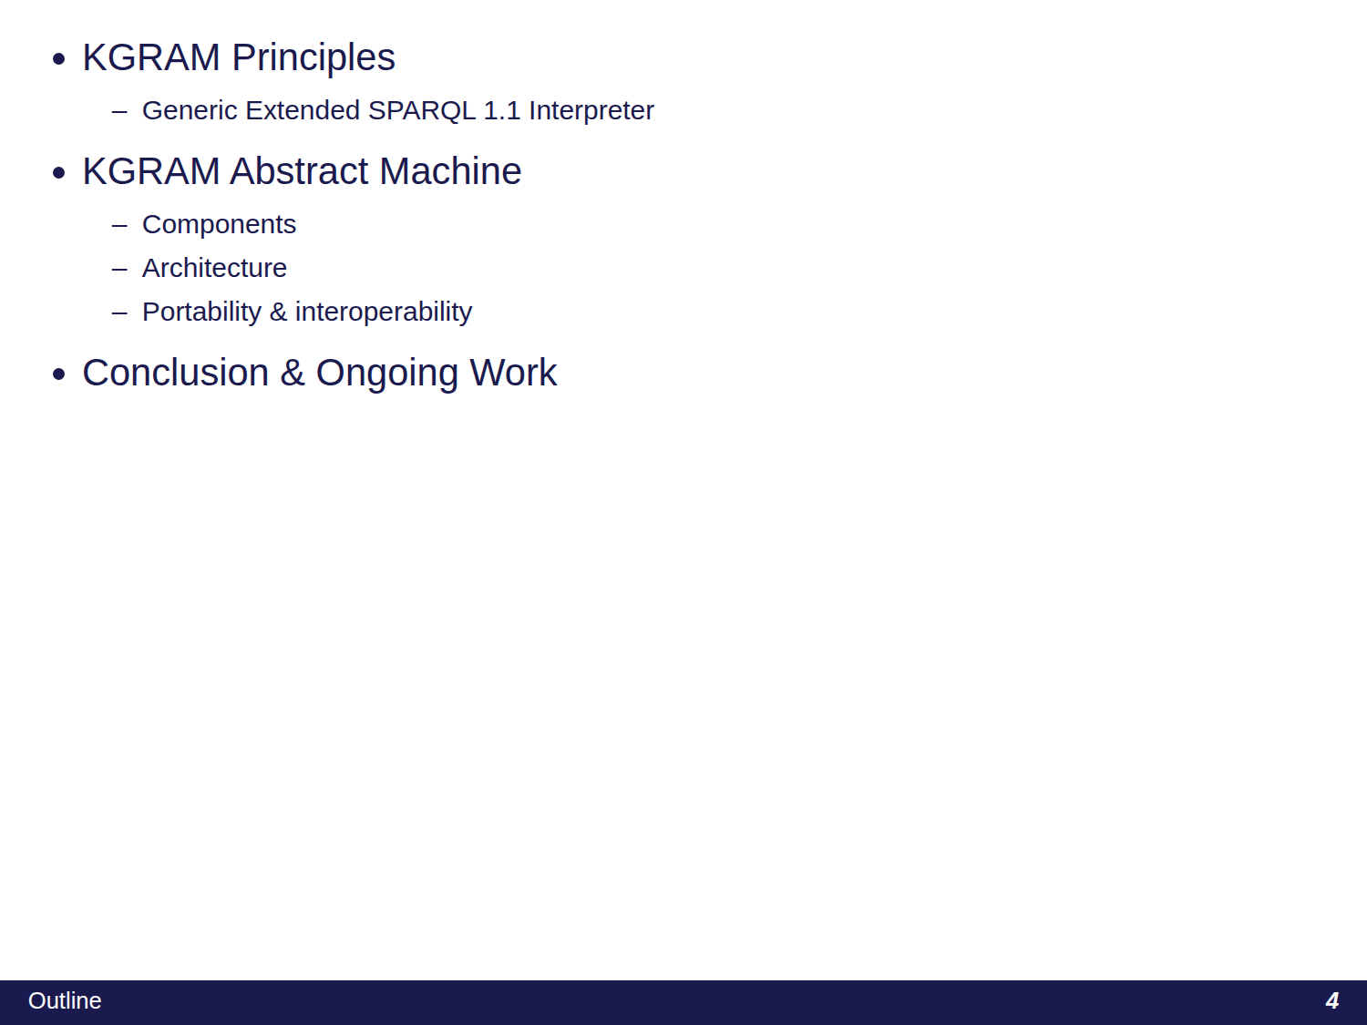KGRAM Principles
Generic Extended SPARQL 1.1 Interpreter
KGRAM Abstract Machine
Components
Architecture
Portability & interoperability
Conclusion & Ongoing Work
Outline 4